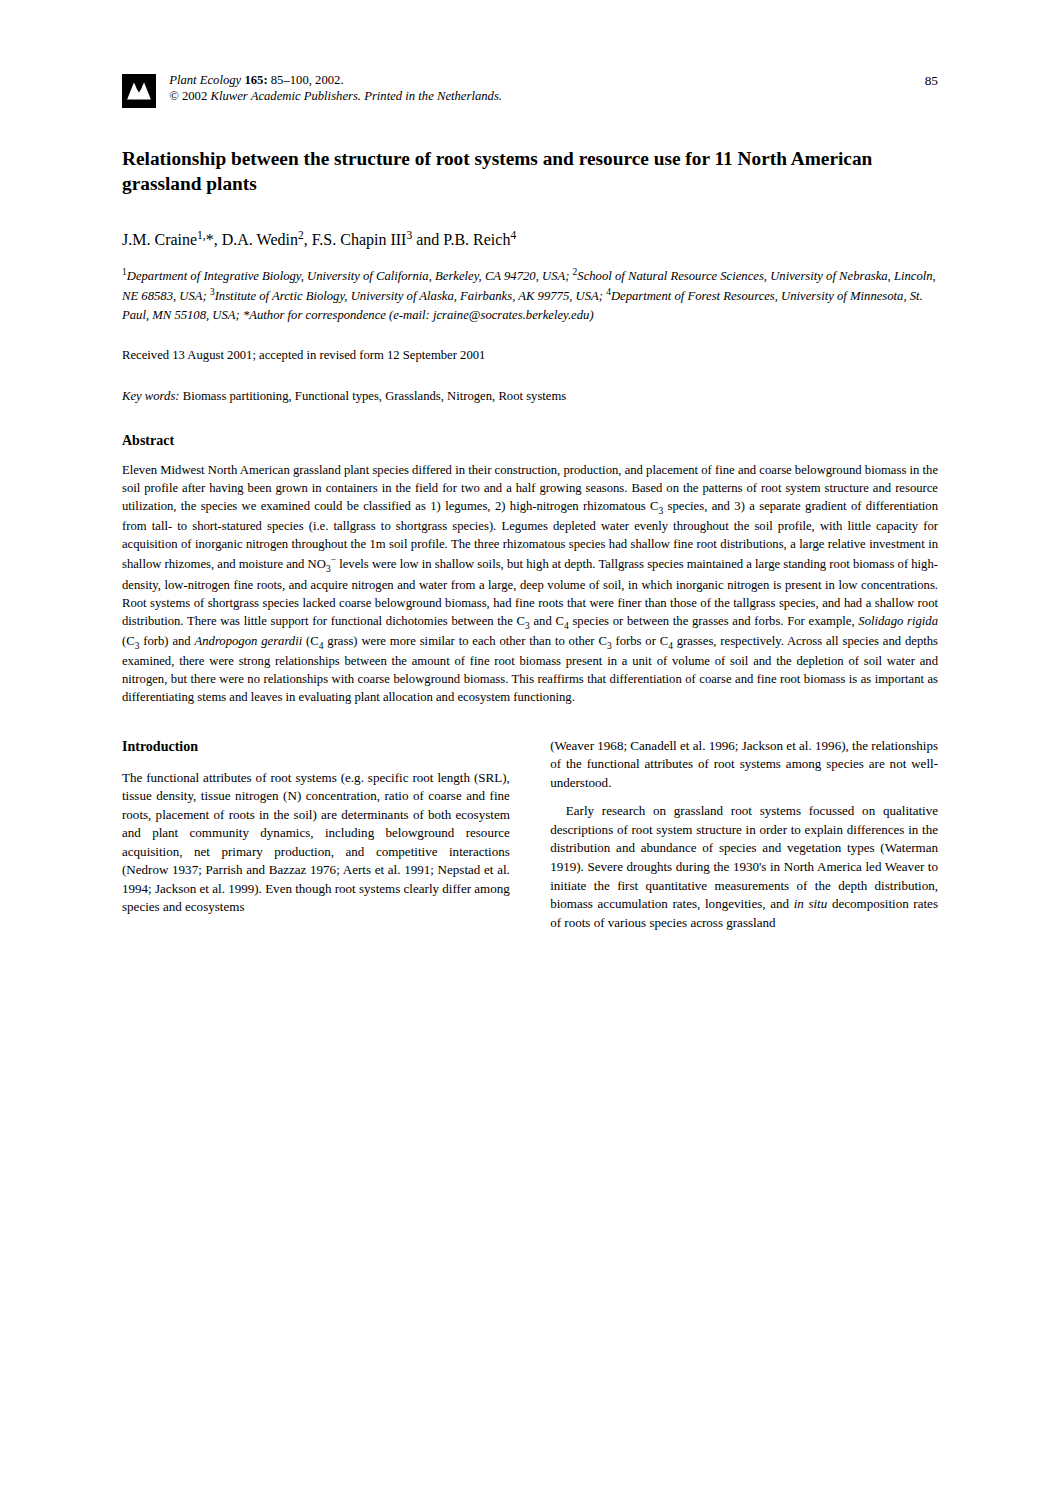Plant Ecology 165: 85–100, 2002.
© 2002 Kluwer Academic Publishers. Printed in the Netherlands.
85
Relationship between the structure of root systems and resource use for 11 North American grassland plants
J.M. Craine1,*, D.A. Wedin2, F.S. Chapin III3 and P.B. Reich4
1Department of Integrative Biology, University of California, Berkeley, CA 94720, USA; 2School of Natural Resource Sciences, University of Nebraska, Lincoln, NE 68583, USA; 3Institute of Arctic Biology, University of Alaska, Fairbanks, AK 99775, USA; 4Department of Forest Resources, University of Minnesota, St. Paul, MN 55108, USA; *Author for correspondence (e-mail: jcraine@socrates.berkeley.edu)
Received 13 August 2001; accepted in revised form 12 September 2001
Key words: Biomass partitioning, Functional types, Grasslands, Nitrogen, Root systems
Abstract
Eleven Midwest North American grassland plant species differed in their construction, production, and placement of fine and coarse belowground biomass in the soil profile after having been grown in containers in the field for two and a half growing seasons. Based on the patterns of root system structure and resource utilization, the species we examined could be classified as 1) legumes, 2) high-nitrogen rhizomatous C3 species, and 3) a separate gradient of differentiation from tall- to short-statured species (i.e. tallgrass to shortgrass species). Legumes depleted water evenly throughout the soil profile, with little capacity for acquisition of inorganic nitrogen throughout the 1m soil profile. The three rhizomatous species had shallow fine root distributions, a large relative investment in shallow rhizomes, and moisture and NO3− levels were low in shallow soils, but high at depth. Tallgrass species maintained a large standing root biomass of high-density, low-nitrogen fine roots, and acquire nitrogen and water from a large, deep volume of soil, in which inorganic nitrogen is present in low concentrations. Root systems of shortgrass species lacked coarse belowground biomass, had fine roots that were finer than those of the tallgrass species, and had a shallow root distribution. There was little support for functional dichotomies between the C3 and C4 species or between the grasses and forbs. For example, Solidago rigida (C3 forb) and Andropogon gerardii (C4 grass) were more similar to each other than to other C3 forbs or C4 grasses, respectively. Across all species and depths examined, there were strong relationships between the amount of fine root biomass present in a unit of volume of soil and the depletion of soil water and nitrogen, but there were no relationships with coarse belowground biomass. This reaffirms that differentiation of coarse and fine root biomass is as important as differentiating stems and leaves in evaluating plant allocation and ecosystem functioning.
Introduction
The functional attributes of root systems (e.g. specific root length (SRL), tissue density, tissue nitrogen (N) concentration, ratio of coarse and fine roots, placement of roots in the soil) are determinants of both ecosystem and plant community dynamics, including belowground resource acquisition, net primary production, and competitive interactions (Nedrow 1937; Parrish and Bazzaz 1976; Aerts et al. 1991; Nepstad et al. 1994; Jackson et al. 1999). Even though root systems clearly differ among species and ecosystems
(Weaver 1968; Canadell et al. 1996; Jackson et al. 1996), the relationships of the functional attributes of root systems among species are not well-understood.
Early research on grassland root systems focussed on qualitative descriptions of root system structure in order to explain differences in the distribution and abundance of species and vegetation types (Waterman 1919). Severe droughts during the 1930's in North America led Weaver to initiate the first quantitative measurements of the depth distribution, biomass accumulation rates, longevities, and in situ decomposition rates of roots of various species across grassland